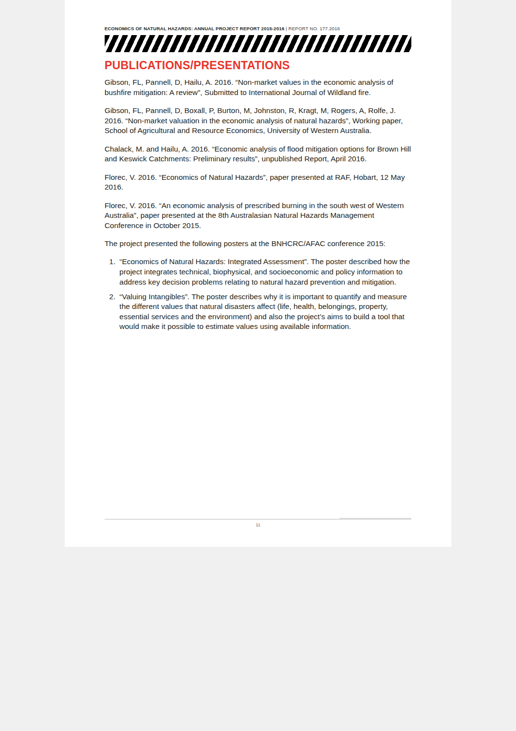ECONOMICS OF NATURAL HAZARDS: ANNUAL PROJECT REPORT 2015-2016 | REPORT NO. 177.2016
PUBLICATIONS/PRESENTATIONS
Gibson, FL, Pannell, D, Hailu, A. 2016. “Non-market values in the economic analysis of bushfire mitigation: A review”, Submitted to International Journal of Wildland fire.
Gibson, FL, Pannell, D, Boxall, P, Burton, M, Johnston, R, Kragt, M, Rogers, A, Rolfe, J. 2016. “Non-market valuation in the economic analysis of natural hazards”, Working paper, School of Agricultural and Resource Economics, University of Western Australia.
Chalack, M. and Hailu, A. 2016. “Economic analysis of flood mitigation options for Brown Hill and Keswick Catchments: Preliminary results”, unpublished Report, April 2016.
Florec, V. 2016. “Economics of Natural Hazards”, paper presented at RAF, Hobart, 12 May 2016.
Florec, V. 2016. “An economic analysis of prescribed burning in the south west of Western Australia”, paper presented at the 8th Australasian Natural Hazards Management Conference in October 2015.
The project presented the following posters at the BNHCRC/AFAC conference 2015:
“Economics of Natural Hazards: Integrated Assessment”. The poster described how the project integrates technical, biophysical, and socioeconomic and policy information to address key decision problems relating to natural hazard prevention and mitigation.
“Valuing Intangibles”. The poster describes why it is important to quantify and measure the different values that natural disasters affect (life, health, belongings, property, essential services and the environment) and also the project’s aims to build a tool that would make it possible to estimate values using available information.
11